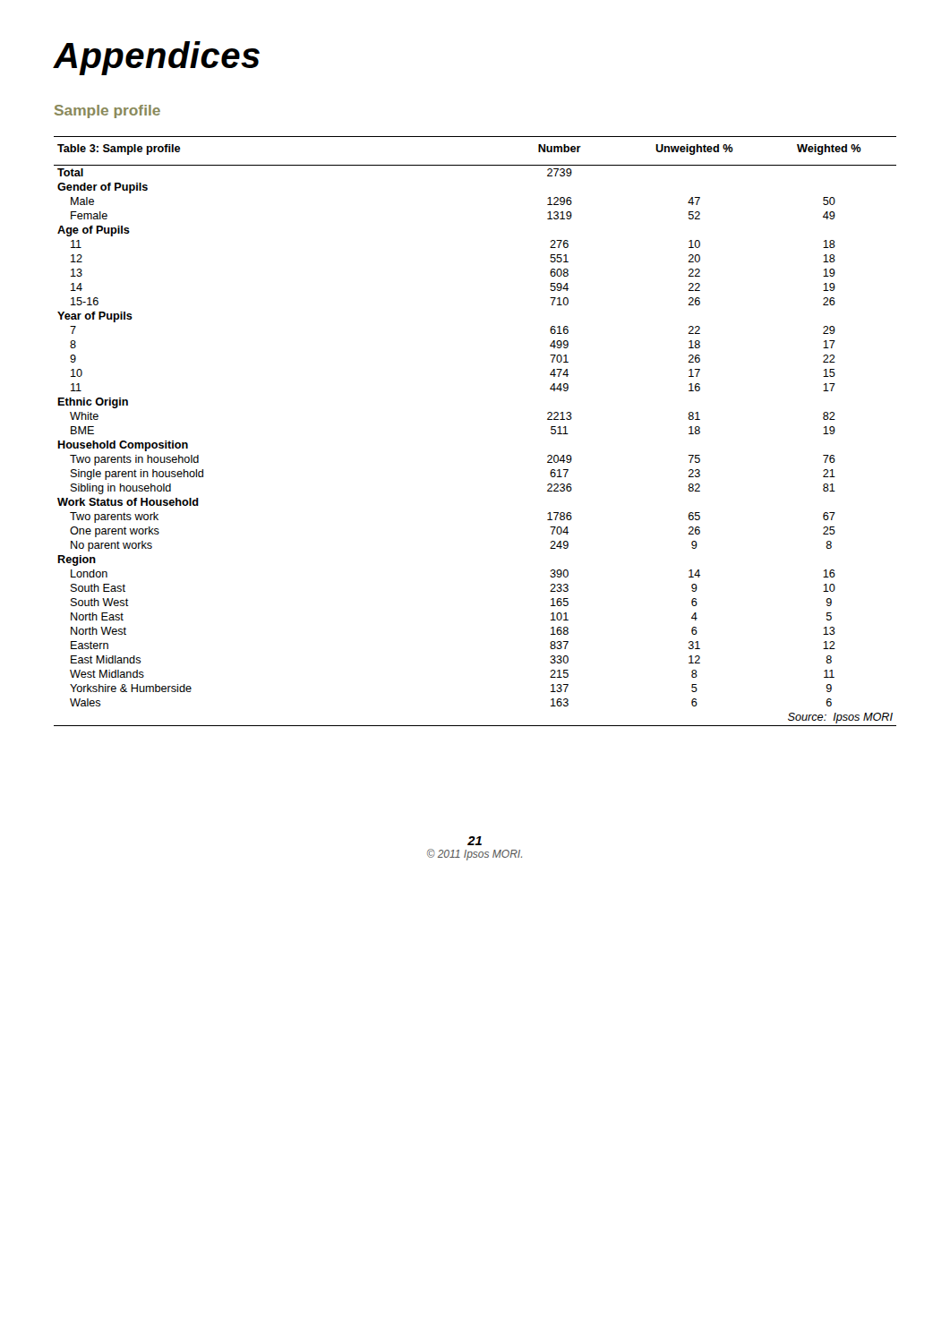Appendices
Sample profile
| Table 3: Sample profile | Number | Unweighted % | Weighted % |
| --- | --- | --- | --- |
| Total | 2739 | | |
| Gender of Pupils | | | |
| Male | 1296 | 47 | 50 |
| Female | 1319 | 52 | 49 |
| Age of Pupils | | | |
| 11 | 276 | 10 | 18 |
| 12 | 551 | 20 | 18 |
| 13 | 608 | 22 | 19 |
| 14 | 594 | 22 | 19 |
| 15-16 | 710 | 26 | 26 |
| Year of Pupils | | | |
| 7 | 616 | 22 | 29 |
| 8 | 499 | 18 | 17 |
| 9 | 701 | 26 | 22 |
| 10 | 474 | 17 | 15 |
| 11 | 449 | 16 | 17 |
| Ethnic Origin | | | |
| White | 2213 | 81 | 82 |
| BME | 511 | 18 | 19 |
| Household Composition | | | |
| Two parents in household | 2049 | 75 | 76 |
| Single parent in household | 617 | 23 | 21 |
| Sibling in household | 2236 | 82 | 81 |
| Work Status of Household | | | |
| Two parents work | 1786 | 65 | 67 |
| One parent works | 704 | 26 | 25 |
| No parent works | 249 | 9 | 8 |
| Region | | | |
| London | 390 | 14 | 16 |
| South East | 233 | 9 | 10 |
| South West | 165 | 6 | 9 |
| North East | 101 | 4 | 5 |
| North West | 168 | 6 | 13 |
| Eastern | 837 | 31 | 12 |
| East Midlands | 330 | 12 | 8 |
| West Midlands | 215 | 8 | 11 |
| Yorkshire & Humberside | 137 | 5 | 9 |
| Wales | 163 | 6 | 6 |
| Source: Ipsos MORI |
21
© 2011 Ipsos MORI.